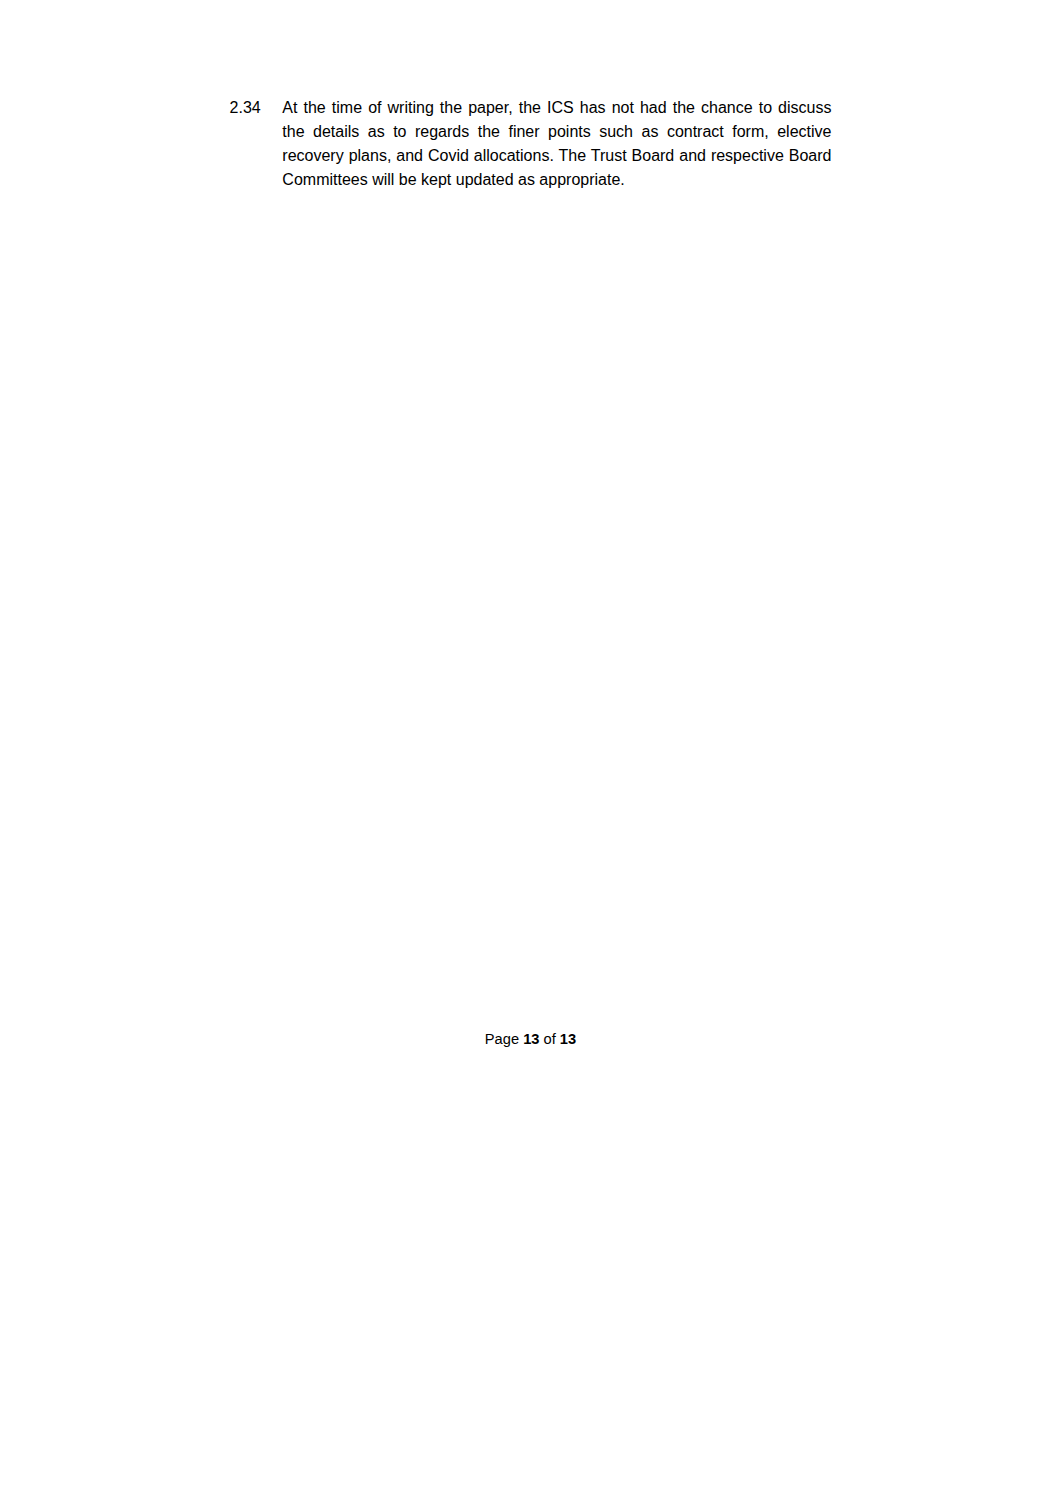2.34
At the time of writing the paper, the ICS has not had the chance to discuss the details as to regards the finer points such as contract form, elective recovery plans, and Covid allocations. The Trust Board and respective Board Committees will be kept updated as appropriate.
Page 13 of 13